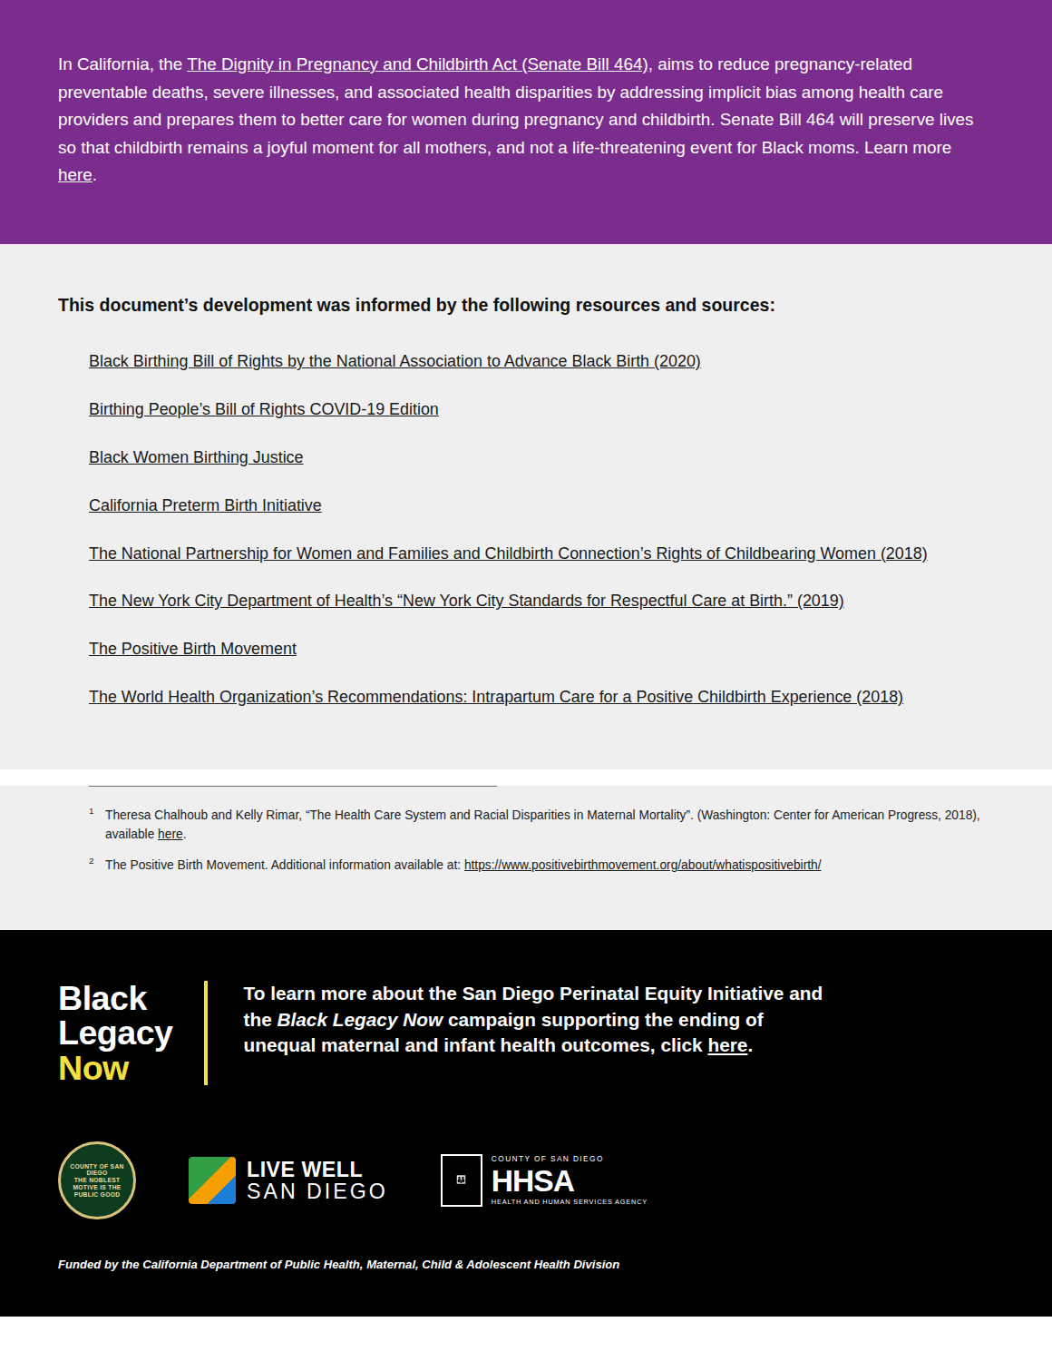In California, the The Dignity in Pregnancy and Childbirth Act (Senate Bill 464), aims to reduce pregnancy-related preventable deaths, severe illnesses, and associated health disparities by addressing implicit bias among health care providers and prepares them to better care for women during pregnancy and childbirth. Senate Bill 464 will preserve lives so that childbirth remains a joyful moment for all mothers, and not a life-threatening event for Black moms. Learn more here.
This document’s development was informed by the following resources and sources:
Black Birthing Bill of Rights by the National Association to Advance Black Birth (2020)
Birthing People’s Bill of Rights COVID-19 Edition
Black Women Birthing Justice
California Preterm Birth Initiative
The National Partnership for Women and Families and Childbirth Connection’s Rights of Childbearing Women (2018)
The New York City Department of Health’s “New York City Standards for Respectful Care at Birth.” (2019)
The Positive Birth Movement
The World Health Organization’s Recommendations: Intrapartum Care for a Positive Childbirth Experience (2018)
Theresa Chalhoub and Kelly Rimar, “The Health Care System and Racial Disparities in Maternal Mortality”. (Washington: Center for American Progress, 2018), available here.
The Positive Birth Movement. Additional information available at: https://www.positivebirthmovement.org/about/whatispositivebirth/
Black Legacy Now
To learn more about the San Diego Perinatal Equity Initiative and the Black Legacy Now campaign supporting the ending of unequal maternal and infant health outcomes, click here.
COUNTY OF SAN DIEGO
THE NOBLEST MOTIVE IS THE PUBLIC GOOD
LIVE WELL SAN DIEGO
👪
COUNTY OF SAN DIEGO HHSA HEALTH AND HUMAN SERVICES AGENCY
Funded by the California Department of Public Health, Maternal, Child & Adolescent Health Division